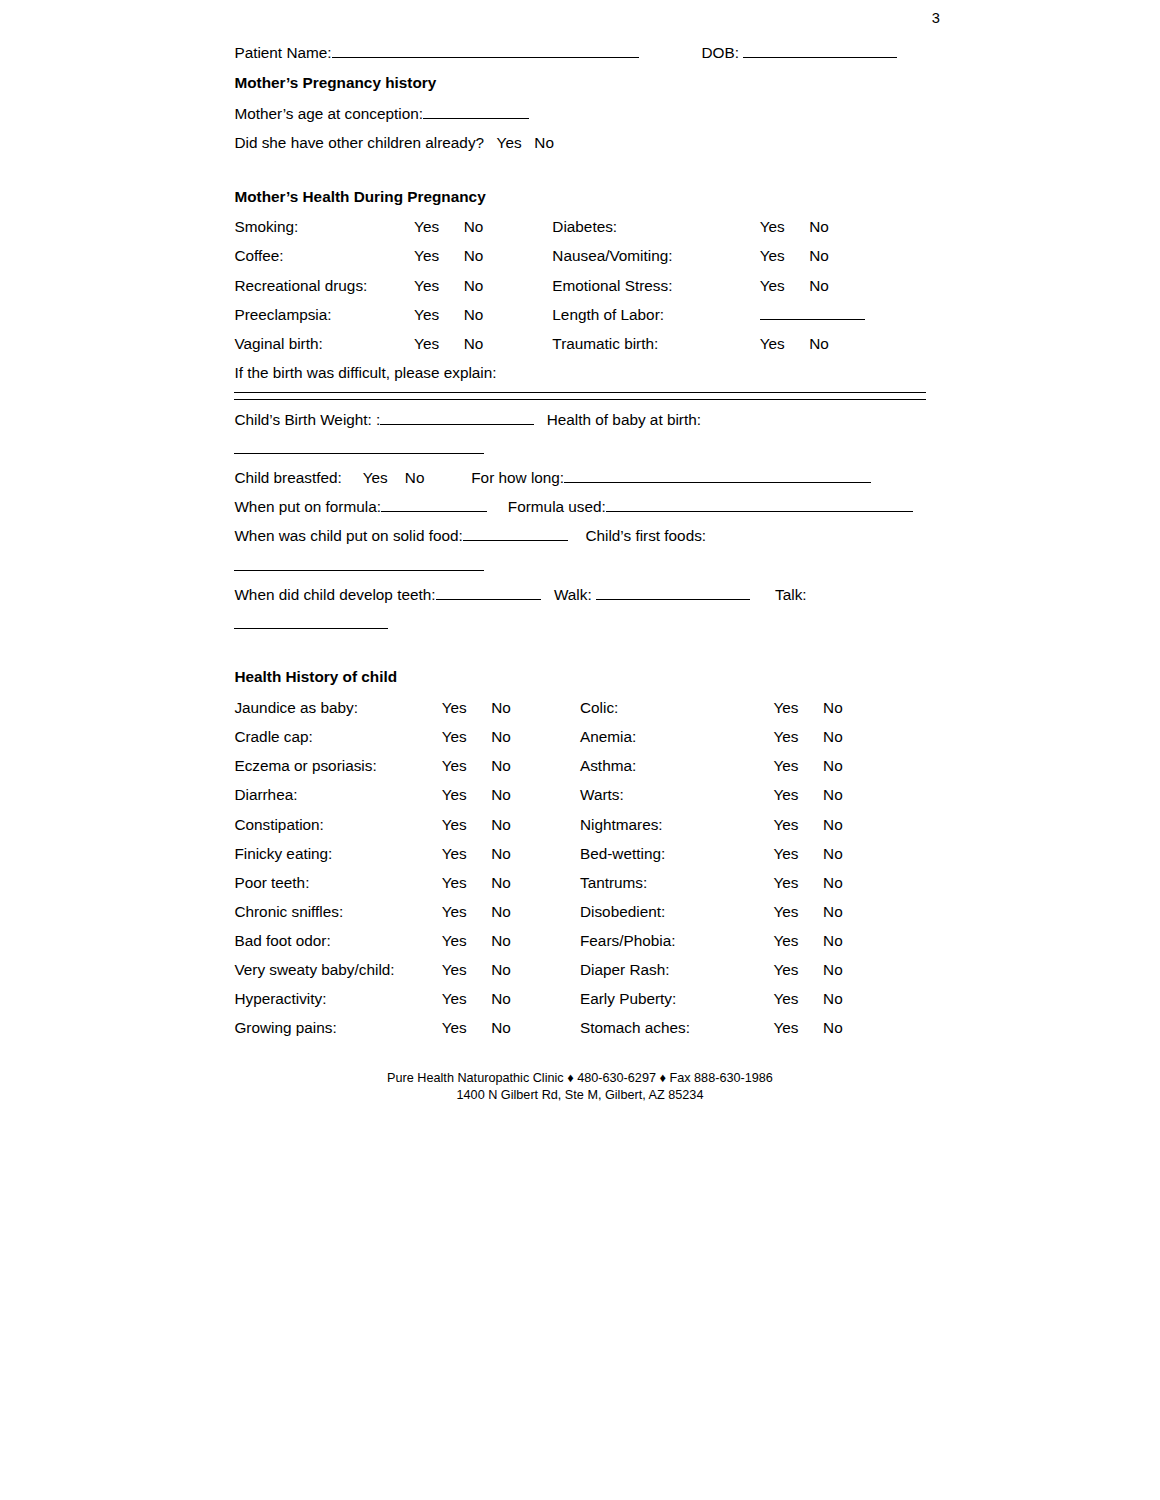3
Patient Name: DOB:
Mother’s Pregnancy history
Mother’s age at conception:
Did she have other children already? Yes No
Mother’s Health During Pregnancy
| Smoking: | Yes No | Diabetes: | Yes No |
| Coffee: | Yes No | Nausea/Vomiting: | Yes No |
| Recreational drugs: | Yes No | Emotional Stress: | Yes No |
| Preeclampsia: | Yes No | Length of Labor: | |
| Vaginal birth: | Yes No | Traumatic birth: | Yes No |
If the birth was difficult, please explain:
Child’s Birth Weight: : Health of baby at birth:
Child breastfed: Yes No For how long:
When put on formula: Formula used:
When was child put on solid food: Child’s first foods:
When did child develop teeth: Walk: Talk:
Health History of child
| Jaundice as baby: | Yes No | Colic: | Yes No |
| Cradle cap: | Yes No | Anemia: | Yes No |
| Eczema or psoriasis: | Yes No | Asthma: | Yes No |
| Diarrhea: | Yes No | Warts: | Yes No |
| Constipation: | Yes No | Nightmares: | Yes No |
| Finicky eating: | Yes No | Bed-wetting: | Yes No |
| Poor teeth: | Yes No | Tantrums: | Yes No |
| Chronic sniffles: | Yes No | Disobedient: | Yes No |
| Bad foot odor: | Yes No | Fears/Phobia: | Yes No |
| Very sweaty baby/child: | Yes No | Diaper Rash: | Yes No |
| Hyperactivity: | Yes No | Early Puberty: | Yes No |
| Growing pains: | Yes No | Stomach aches: | Yes No |
Pure Health Naturopathic Clinic ♦ 480-630-6297 ♦ Fax 888-630-1986
1400 N Gilbert Rd, Ste M, Gilbert, AZ 85234